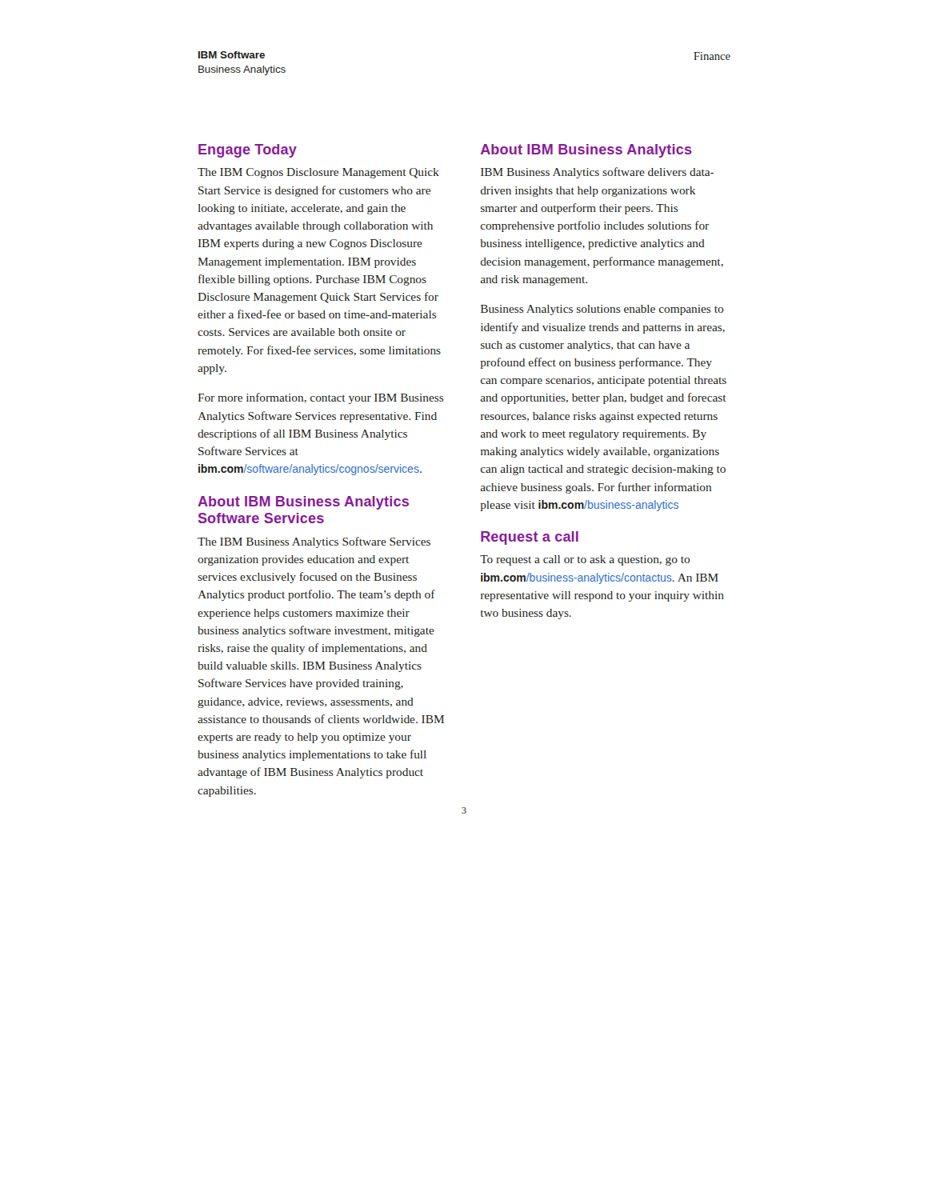IBM Software
Business Analytics
Finance
Engage Today
The IBM Cognos Disclosure Management Quick Start Service is designed for customers who are looking to initiate, accelerate, and gain the advantages available through collaboration with IBM experts during a new Cognos Disclosure Management implementation. IBM provides flexible billing options. Purchase IBM Cognos Disclosure Management Quick Start Services for either a fixed-fee or based on time-and-materials costs. Services are available both onsite or remotely. For fixed-fee services, some limitations apply.
For more information, contact your IBM Business Analytics Software Services representative. Find descriptions of all IBM Business Analytics Software Services at ibm.com/software/analytics/cognos/services.
About IBM Business Analytics
Software Services
The IBM Business Analytics Software Services organization provides education and expert services exclusively focused on the Business Analytics product portfolio. The team’s depth of experience helps customers maximize their business analytics software investment, mitigate risks, raise the quality of implementations, and build valuable skills. IBM Business Analytics Software Services have provided training, guidance, advice, reviews, assessments, and assistance to thousands of clients worldwide. IBM experts are ready to help you optimize your business analytics implementations to take full advantage of IBM Business Analytics product capabilities.
About IBM Business Analytics
IBM Business Analytics software delivers data-driven insights that help organizations work smarter and outperform their peers. This comprehensive portfolio includes solutions for business intelligence, predictive analytics and decision management, performance management, and risk management.
Business Analytics solutions enable companies to identify and visualize trends and patterns in areas, such as customer analytics, that can have a profound effect on business performance. They can compare scenarios, anticipate potential threats and opportunities, better plan, budget and forecast resources, balance risks against expected returns and work to meet regulatory requirements. By making analytics widely available, organizations can align tactical and strategic decision-making to achieve business goals. For further information please visit ibm.com/business-analytics
Request a call
To request a call or to ask a question, go to ibm.com/business-analytics/contactus. An IBM representative will respond to your inquiry within two business days.
3